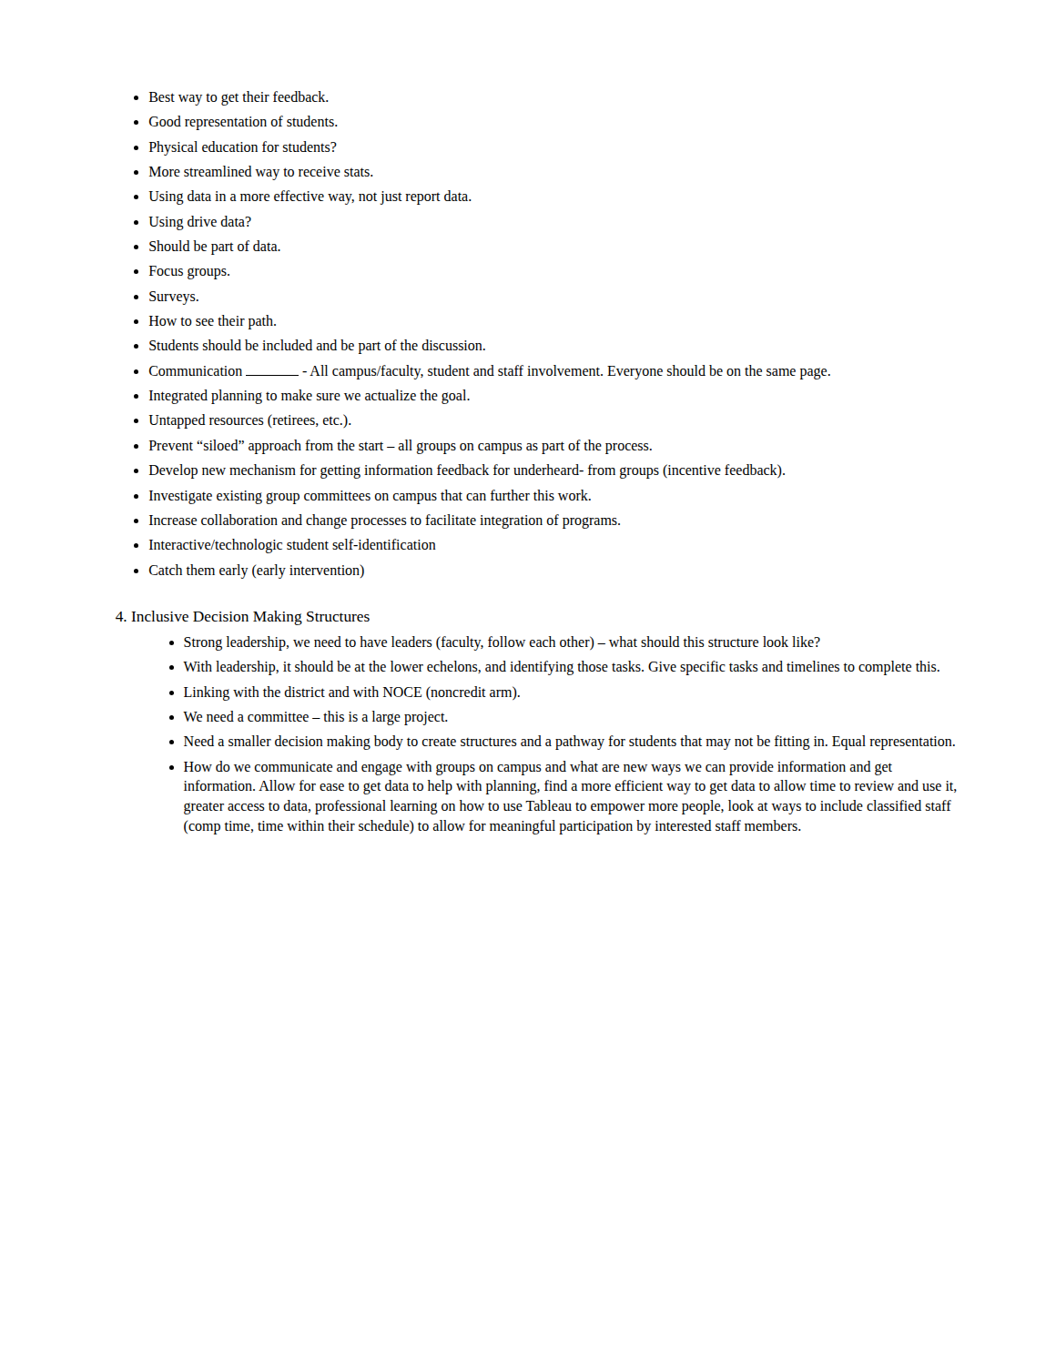Best way to get their feedback.
Good representation of students.
Physical education for students?
More streamlined way to receive stats.
Using data in a more effective way, not just report data.
Using drive data?
Should be part of data.
Focus groups.
Surveys.
How to see their path.
Students should be included and be part of the discussion.
Communication - All campus/faculty, student and staff involvement. Everyone should be on the same page.
Integrated planning to make sure we actualize the goal.
Untapped resources (retirees, etc.).
Prevent “siloed” approach from the start – all groups on campus as part of the process.
Develop new mechanism for getting information feedback for underheard- from groups (incentive feedback).
Investigate existing group committees on campus that can further this work.
Increase collaboration and change processes to facilitate integration of programs.
Interactive/technologic student self-identification
Catch them early (early intervention)
Inclusive Decision Making Structures
Strong leadership, we need to have leaders (faculty, follow each other) – what should this structure look like?
With leadership, it should be at the lower echelons, and identifying those tasks. Give specific tasks and timelines to complete this.
Linking with the district and with NOCE (noncredit arm).
We need a committee – this is a large project.
Need a smaller decision making body to create structures and a pathway for students that may not be fitting in. Equal representation.
How do we communicate and engage with groups on campus and what are new ways we can provide information and get information. Allow for ease to get data to help with planning, find a more efficient way to get data to allow time to review and use it, greater access to data, professional learning on how to use Tableau to empower more people, look at ways to include classified staff (comp time, time within their schedule) to allow for meaningful participation by interested staff members.